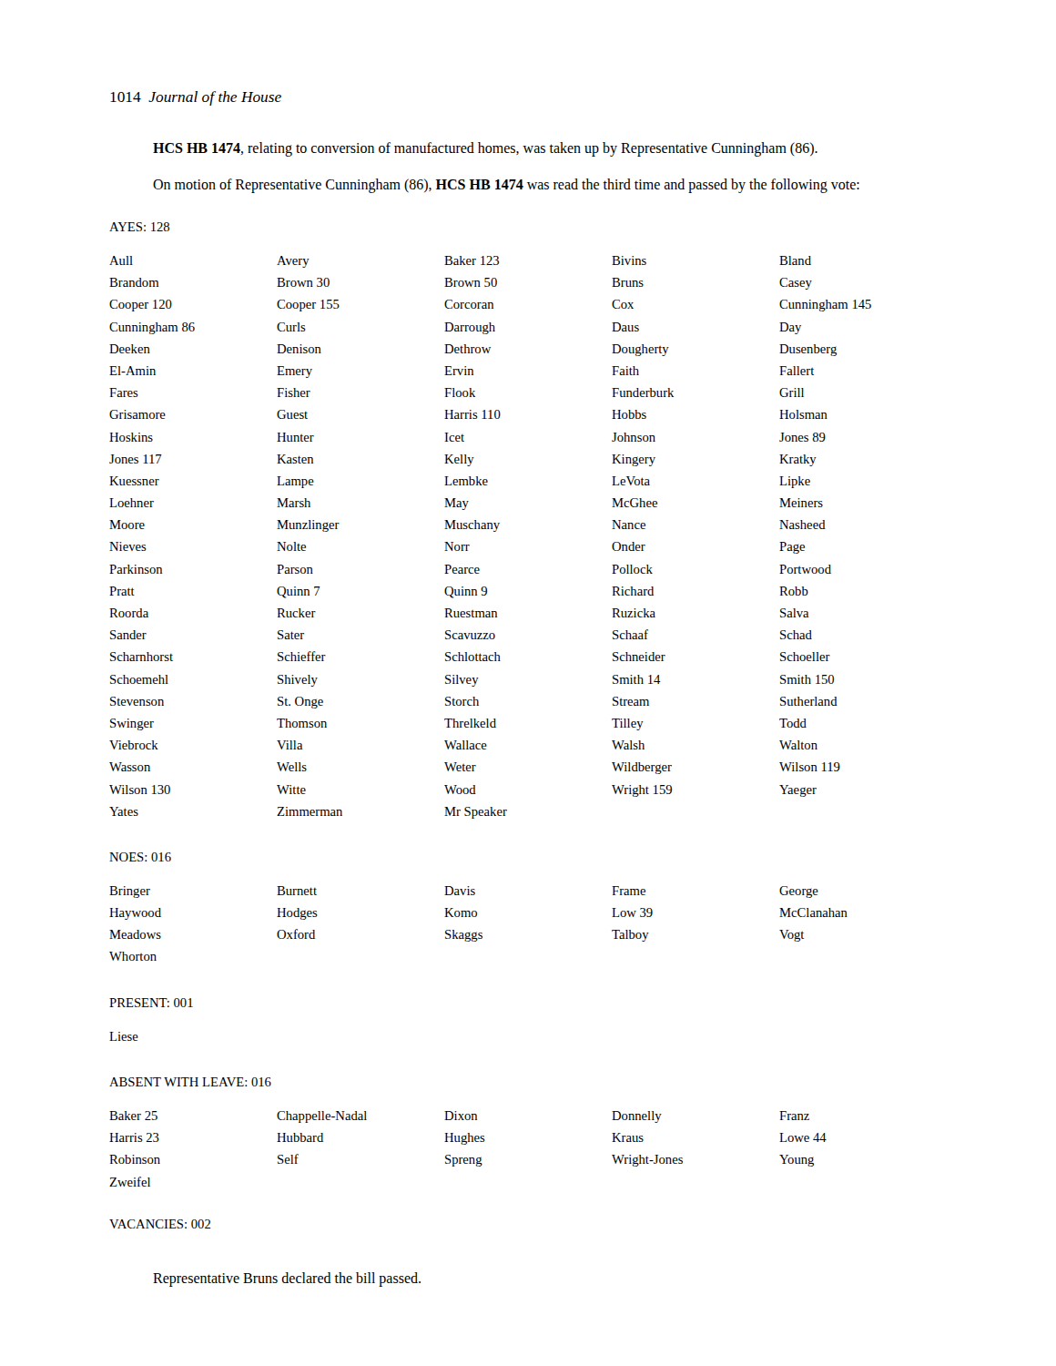1014 Journal of the House
HCS HB 1474, relating to conversion of manufactured homes, was taken up by Representative Cunningham (86).
On motion of Representative Cunningham (86), HCS HB 1474 was read the third time and passed by the following vote:
AYES: 128
| Aull | Avery | Baker 123 | Bivins | Bland |
| Brandom | Brown 30 | Brown 50 | Bruns | Casey |
| Cooper 120 | Cooper 155 | Corcoran | Cox | Cunningham 145 |
| Cunningham 86 | Curls | Darrough | Daus | Day |
| Deeken | Denison | Dethrow | Dougherty | Dusenberg |
| El-Amin | Emery | Ervin | Faith | Fallert |
| Fares | Fisher | Flook | Funderburk | Grill |
| Grisamore | Guest | Harris 110 | Hobbs | Holsman |
| Hoskins | Hunter | Icet | Johnson | Jones 89 |
| Jones 117 | Kasten | Kelly | Kingery | Kratky |
| Kuessner | Lampe | Lembke | LeVota | Lipke |
| Loehner | Marsh | May | McGhee | Meiners |
| Moore | Munzlinger | Muschany | Nance | Nasheed |
| Nieves | Nolte | Norr | Onder | Page |
| Parkinson | Parson | Pearce | Pollock | Portwood |
| Pratt | Quinn 7 | Quinn 9 | Richard | Robb |
| Roorda | Rucker | Ruestman | Ruzicka | Salva |
| Sander | Sater | Scavuzzo | Schaaf | Schad |
| Scharnhorst | Schieffer | Schlottach | Schneider | Schoeller |
| Schoemehl | Shively | Silvey | Smith 14 | Smith 150 |
| Stevenson | St. Onge | Storch | Stream | Sutherland |
| Swinger | Thomson | Threlkeld | Tilley | Todd |
| Viebrock | Villa | Wallace | Walsh | Walton |
| Wasson | Wells | Weter | Wildberger | Wilson 119 |
| Wilson 130 | Witte | Wood | Wright 159 | Yaeger |
| Yates | Zimmerman | Mr Speaker | | |
NOES: 016
| Bringer | Burnett | Davis | Frame | George |
| Haywood | Hodges | Komo | Low 39 | McClanahan |
| Meadows | Oxford | Skaggs | Talboy | Vogt |
| Whorton | | | | |
PRESENT: 001
| Liese | | | | |
ABSENT WITH LEAVE: 016
| Baker 25 | Chappelle-Nadal | Dixon | Donnelly | Franz |
| Harris 23 | Hubbard | Hughes | Kraus | Lowe 44 |
| Robinson | Self | Spreng | Wright-Jones | Young |
| Zweifel | | | | |
VACANCIES: 002
Representative Bruns declared the bill passed.